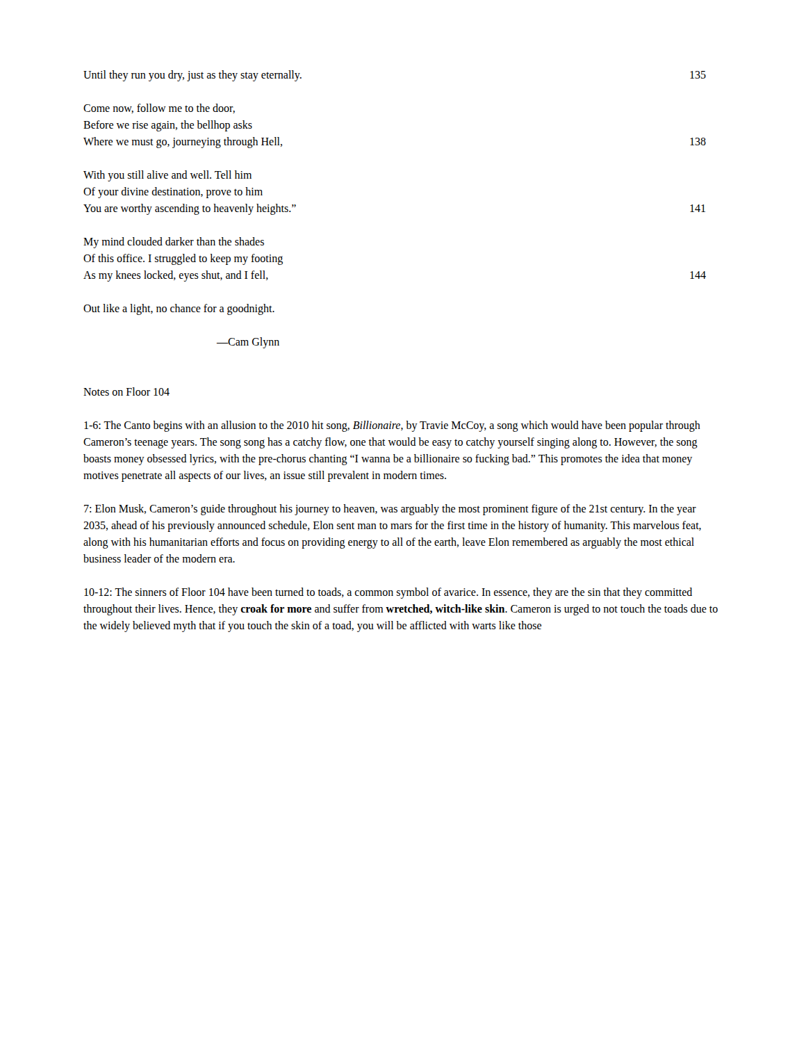Until they run you dry, just as they stay eternally.135
Come now, follow me to the door,
Before we rise again, the bellhop asks
Where we must go, journeying through Hell,138
With you still alive and well. Tell him
Of your divine destination, prove to him
You are worthy ascending to heavenly heights.”141
My mind clouded darker than the shades
Of this office. I struggled to keep my footing
As my knees locked, eyes shut, and I fell,144
Out like a light, no chance for a goodnight.
—Cam Glynn
Notes on Floor 104
1-6: The Canto begins with an allusion to the 2010 hit song, Billionaire, by Travie McCoy, a song which would have been popular through Cameron’s teenage years. The song song has a catchy flow, one that would be easy to catchy yourself singing along to. However, the song boasts money obsessed lyrics, with the pre-chorus chanting “I wanna be a billionaire so fucking bad.” This promotes the idea that money motives penetrate all aspects of our lives, an issue still prevalent in modern times.
7: Elon Musk, Cameron’s guide throughout his journey to heaven, was arguably the most prominent figure of the 21st century. In the year 2035, ahead of his previously announced schedule, Elon sent man to mars for the first time in the history of humanity. This marvelous feat, along with his humanitarian efforts and focus on providing energy to all of the earth, leave Elon remembered as arguably the most ethical business leader of the modern era.
10-12: The sinners of Floor 104 have been turned to toads, a common symbol of avarice. In essence, they are the sin that they committed throughout their lives. Hence, they croak for more and suffer from wretched, witch-like skin. Cameron is urged to not touch the toads due to the widely believed myth that if you touch the skin of a toad, you will be afflicted with warts like those